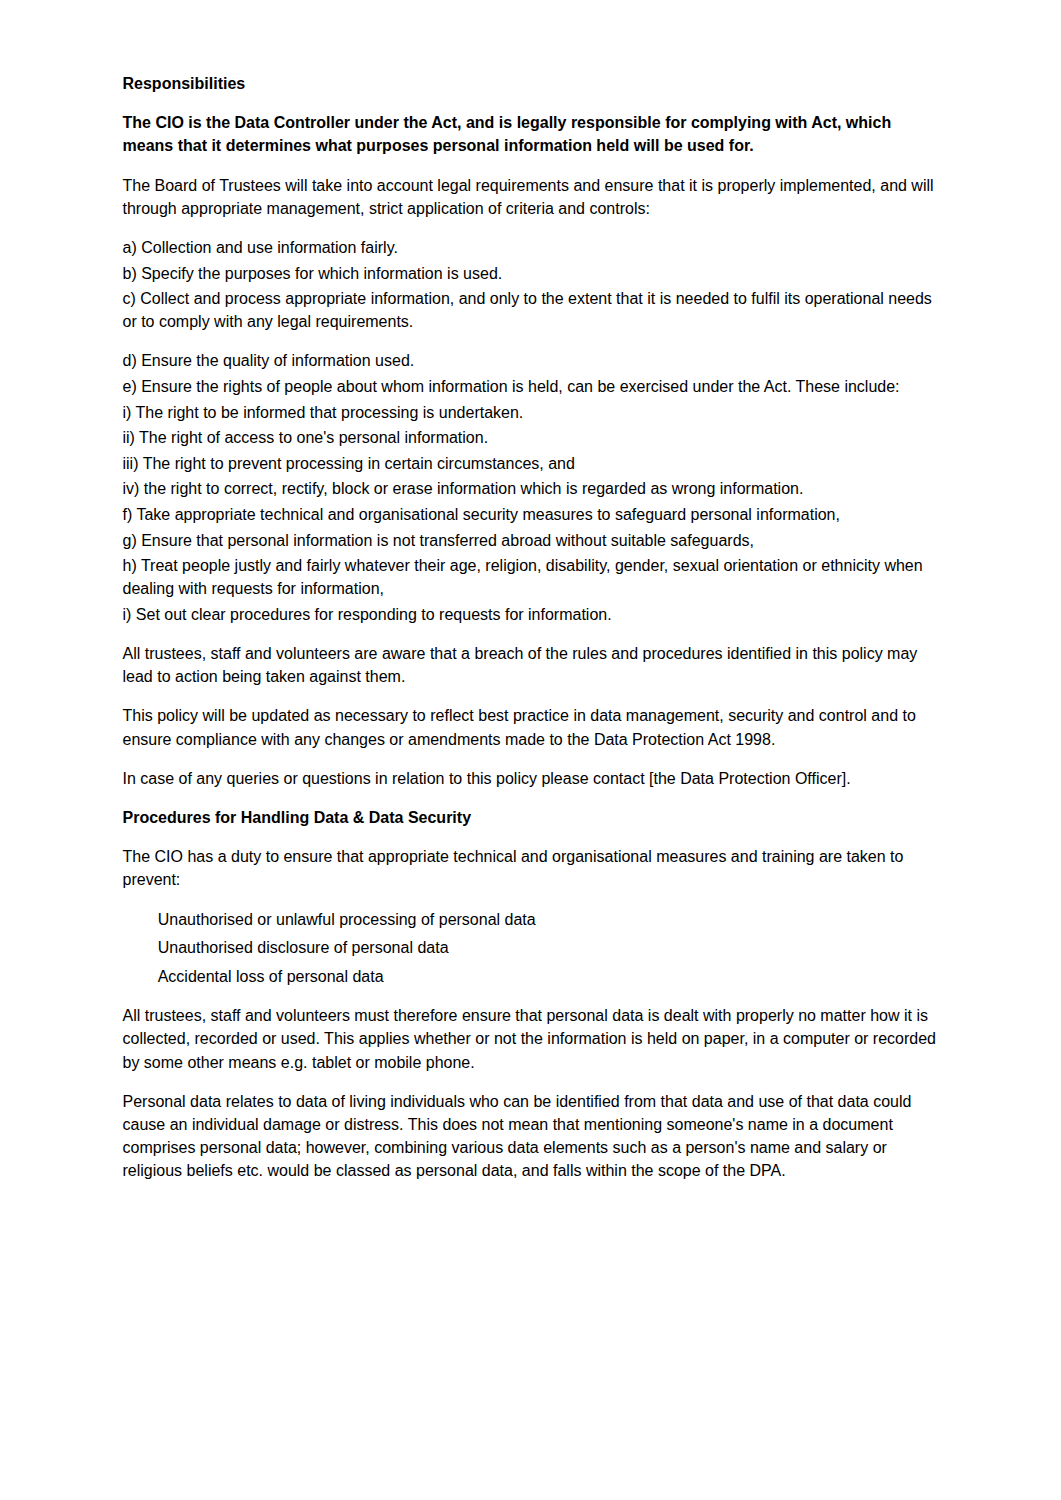Responsibilities
The CIO is the Data Controller under the Act, and is legally responsible for complying with Act, which means that it determines what purposes personal information held will be used for.
The Board of Trustees will take into account legal requirements and ensure that it is properly implemented, and will through appropriate management, strict application of criteria and controls:
a) Collection and use information fairly.
b) Specify the purposes for which information is used.
c) Collect and process appropriate information, and only to the extent that it is needed to fulfil its operational needs or to comply with any legal requirements.
d) Ensure the quality of information used.
e) Ensure the rights of people about whom information is held, can be exercised under the Act. These include:
i) The right to be informed that processing is undertaken.
ii) The right of access to one's personal information.
iii) The right to prevent processing in certain circumstances, and
iv) the right to correct, rectify, block or erase information which is regarded as wrong information.
f) Take appropriate technical and organisational security measures to safeguard personal information,
g) Ensure that personal information is not transferred abroad without suitable safeguards,
h) Treat people justly and fairly whatever their age, religion, disability, gender, sexual orientation or ethnicity when dealing with requests for information,
i) Set out clear procedures for responding to requests for information.
All trustees, staff and volunteers are aware that a breach of the rules and procedures identified in this policy may lead to action being taken against them.
This policy will be updated as necessary to reflect best practice in data management, security and control and to ensure compliance with any changes or amendments made to the Data Protection Act 1998.
In case of any queries or questions in relation to this policy please contact [the Data Protection Officer].
Procedures for Handling Data & Data Security
The CIO has a duty to ensure that appropriate technical and organisational measures and training are taken to prevent:
Unauthorised or unlawful processing of personal data
Unauthorised disclosure of personal data
Accidental loss of personal data
All trustees, staff and volunteers must therefore ensure that personal data is dealt with properly no matter how it is collected, recorded or used. This applies whether or not the information is held on paper, in a computer or recorded by some other means e.g. tablet or mobile phone.
Personal data relates to data of living individuals who can be identified from that data and use of that data could cause an individual damage or distress. This does not mean that mentioning someone's name in a document comprises personal data; however, combining various data elements such as a person's name and salary or religious beliefs etc. would be classed as personal data, and falls within the scope of the DPA.